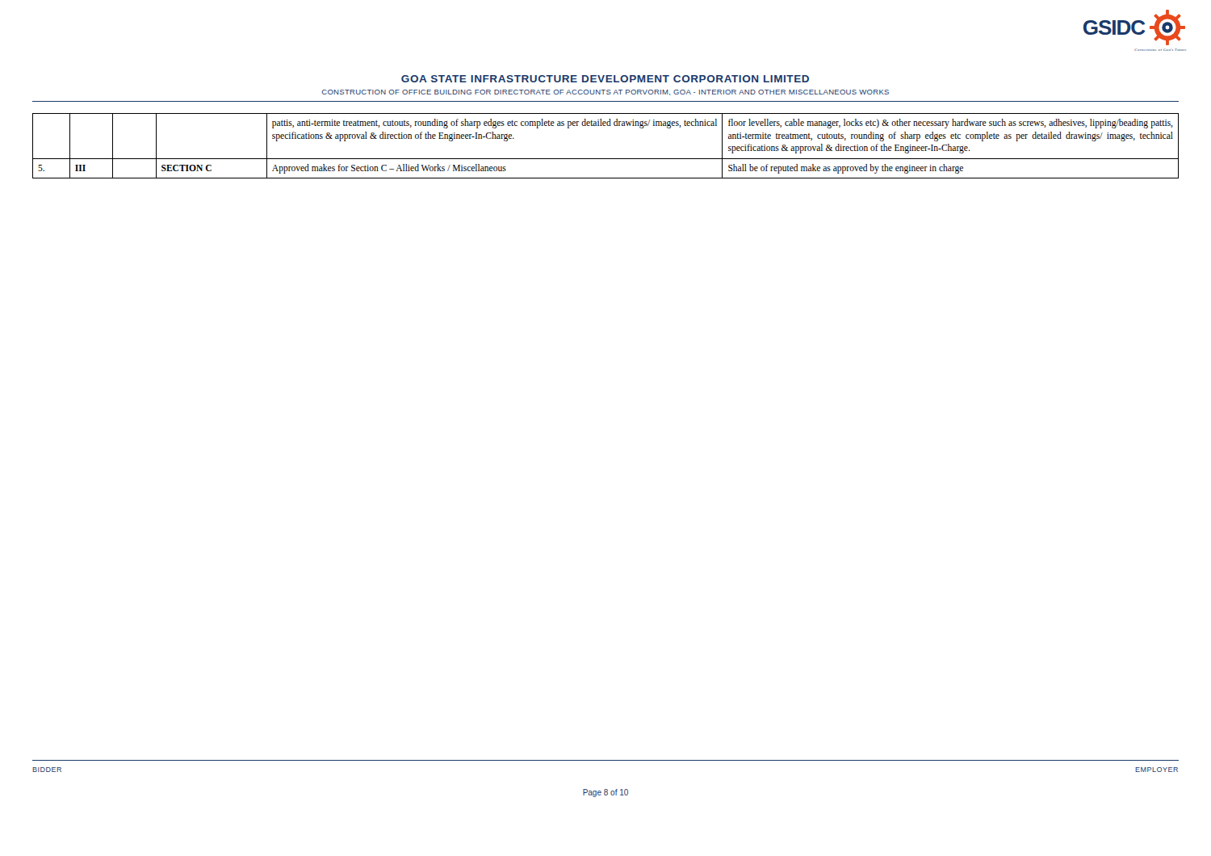GSIDC
Cornerstone of Goa's Future
GOA STATE INFRASTRUCTURE DEVELOPMENT CORPORATION LIMITED
CONSTRUCTION OF OFFICE BUILDING FOR DIRECTORATE OF ACCOUNTS AT PORVORIM, GOA - INTERIOR AND OTHER MISCELLANEOUS WORKS
| | | | | pattis, anti-termite treatment, cutouts, rounding of sharp edges etc complete as per detailed drawings/ images, technical specifications & approval & direction of the Engineer-In-Charge. | floor levellers, cable manager, locks etc) & other necessary hardware such as screws, adhesives, lipping/beading pattis, anti-termite treatment, cutouts, rounding of sharp edges etc complete as per detailed drawings/ images, technical specifications & approval & direction of the Engineer-In-Charge. |
| 5. | III | | SECTION C | Approved makes for Section C – Allied Works / Miscellaneous | Shall be of reputed make as approved by the engineer in charge |
BIDDER EMPLOYER
Page 8 of 10